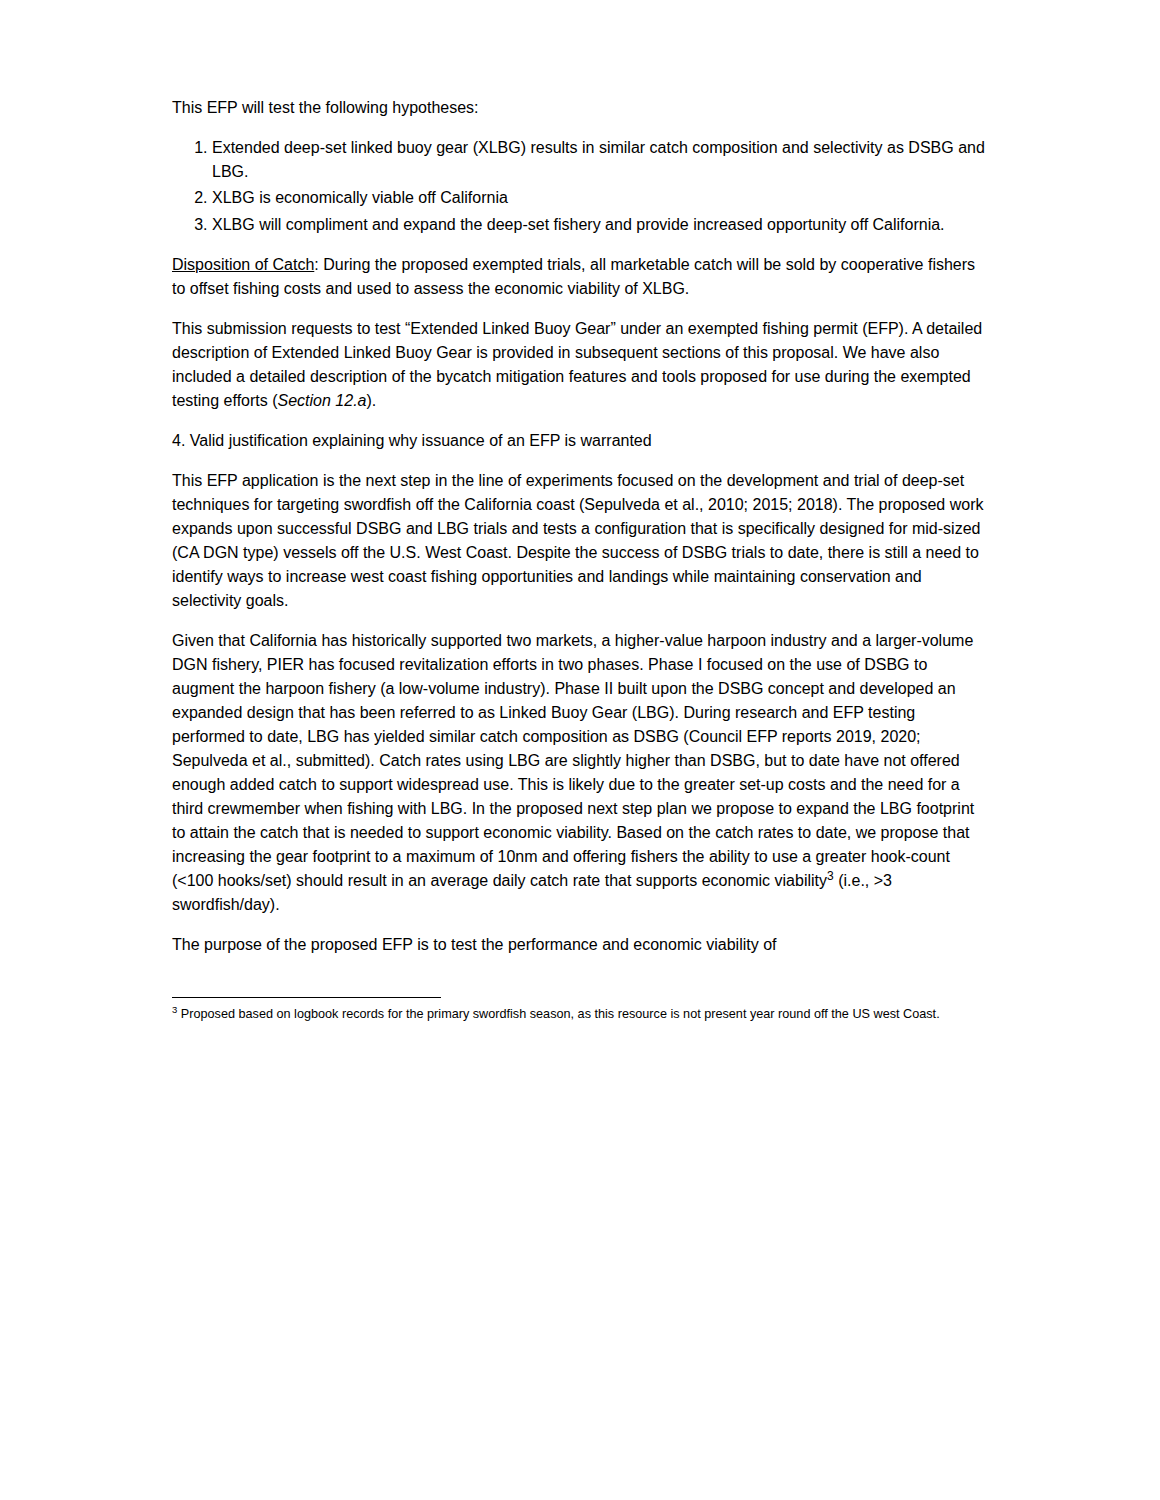This EFP will test the following hypotheses:
Extended deep-set linked buoy gear (XLBG) results in similar catch composition and selectivity as DSBG and LBG.
XLBG is economically viable off California
XLBG will compliment and expand the deep-set fishery and provide increased opportunity off California.
Disposition of Catch: During the proposed exempted trials, all marketable catch will be sold by cooperative fishers to offset fishing costs and used to assess the economic viability of XLBG.
This submission requests to test “Extended Linked Buoy Gear” under an exempted fishing permit (EFP). A detailed description of Extended Linked Buoy Gear is provided in subsequent sections of this proposal. We have also included a detailed description of the bycatch mitigation features and tools proposed for use during the exempted testing efforts (Section 12.a).
4. Valid justification explaining why issuance of an EFP is warranted
This EFP application is the next step in the line of experiments focused on the development and trial of deep-set techniques for targeting swordfish off the California coast (Sepulveda et al., 2010; 2015; 2018). The proposed work expands upon successful DSBG and LBG trials and tests a configuration that is specifically designed for mid-sized (CA DGN type) vessels off the U.S. West Coast. Despite the success of DSBG trials to date, there is still a need to identify ways to increase west coast fishing opportunities and landings while maintaining conservation and selectivity goals.
Given that California has historically supported two markets, a higher-value harpoon industry and a larger-volume DGN fishery, PIER has focused revitalization efforts in two phases. Phase I focused on the use of DSBG to augment the harpoon fishery (a low-volume industry). Phase II built upon the DSBG concept and developed an expanded design that has been referred to as Linked Buoy Gear (LBG). During research and EFP testing performed to date, LBG has yielded similar catch composition as DSBG (Council EFP reports 2019, 2020; Sepulveda et al., submitted). Catch rates using LBG are slightly higher than DSBG, but to date have not offered enough added catch to support widespread use. This is likely due to the greater set-up costs and the need for a third crewmember when fishing with LBG. In the proposed next step plan we propose to expand the LBG footprint to attain the catch that is needed to support economic viability. Based on the catch rates to date, we propose that increasing the gear footprint to a maximum of 10nm and offering fishers the ability to use a greater hook-count (<100 hooks/set) should result in an average daily catch rate that supports economic viability3 (i.e., >3 swordfish/day).
The purpose of the proposed EFP is to test the performance and economic viability of
3 Proposed based on logbook records for the primary swordfish season, as this resource is not present year round off the US west Coast.